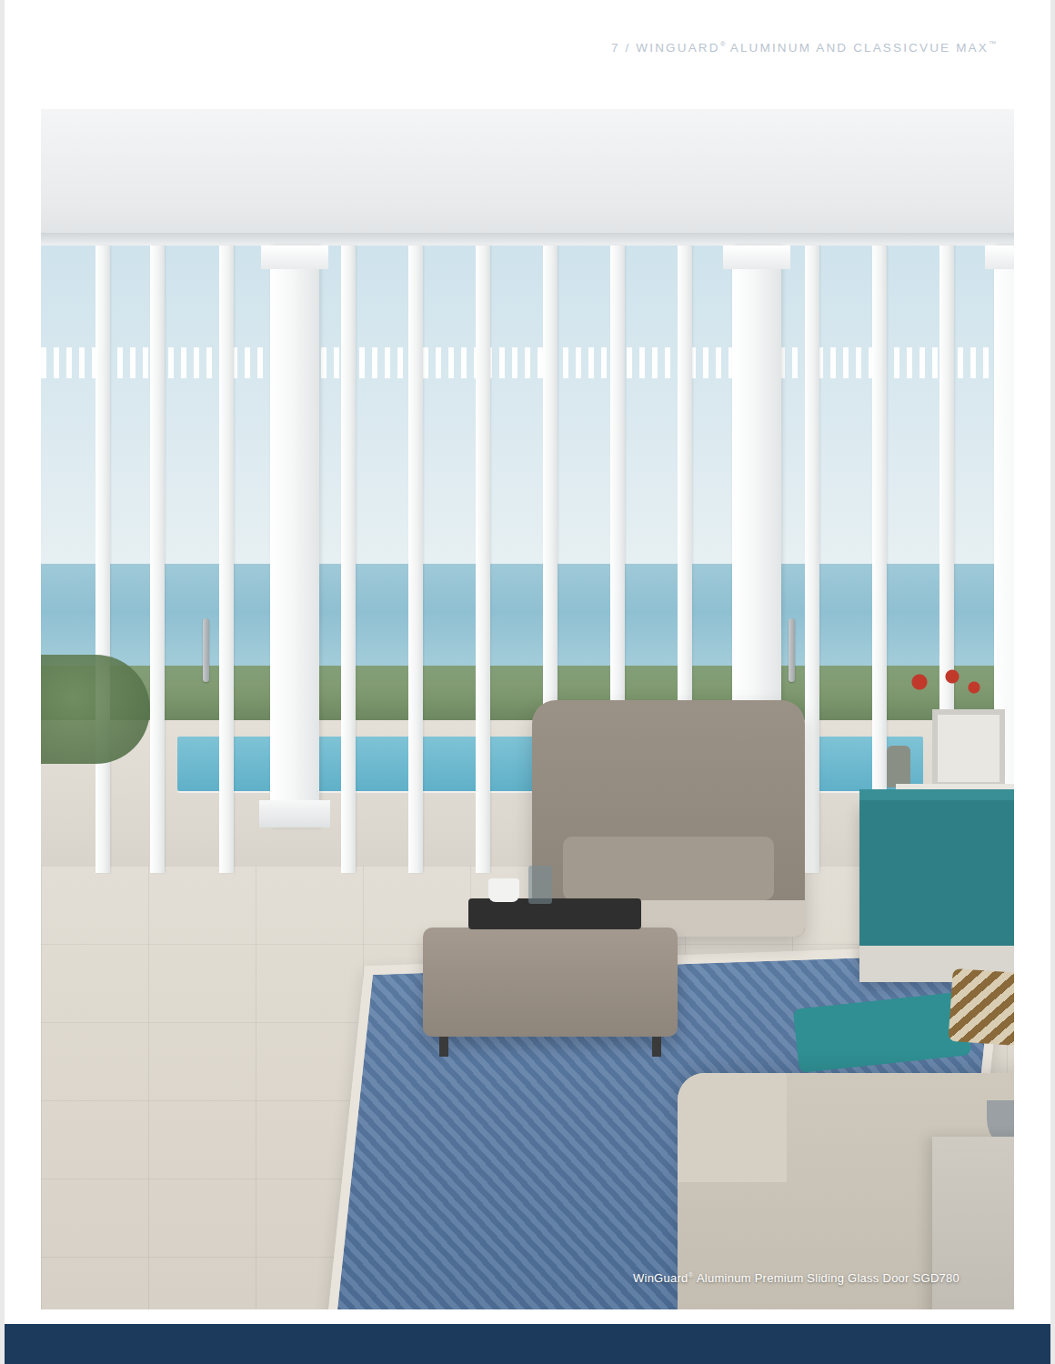7 / WinGuard® Aluminum and ClassicVue Max™
WinGuard® Aluminum Premium Sliding Glass Door SGD780